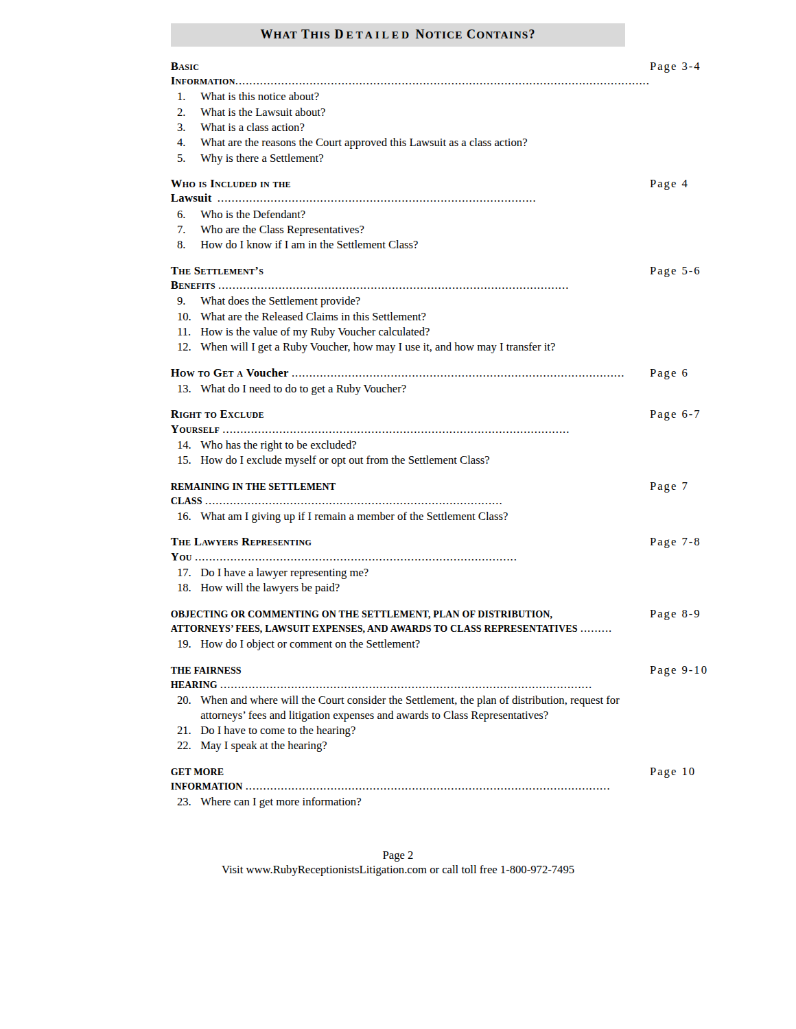WHAT THIS DETAILED NOTICE CONTAINS?
| Basic Information ..................................................................................................................... 1. What is this notice about? 2. What is the Lawsuit about? 3. What is a class action? 4. What are the reasons the Court approved this Lawsuit as a class action? 5. Why is there a Settlement? | Page 3-4 |
| Who is Included in the Lawsuit .......................................................................................... 6. Who is the Defendant? 7. Who are the Class Representatives? 8. How do I know if I am in the Settlement Class? | Page 4 |
| The Settlement’s Benefits ................................................................................................... 9. What does the Settlement provide? 10. What are the Released Claims in this Settlement? 11. How is the value of my Ruby Voucher calculated? 12. When will I get a Ruby Voucher, how may I use it, and how may I transfer it? | Page 5-6 |
| How to Get a Voucher .............................................................................................. 13. What do I need to do to get a Ruby Voucher? | Page 6 |
| Right to Exclude Yourself .................................................................................................. 14. Who has the right to be excluded? 15. How do I exclude myself or opt out from the Settlement Class? | Page 6-7 |
| Remaining in the settlement class .................................................................................... 16. What am I giving up if I remain a member of the Settlement Class? | Page 7 |
| The Lawyers Representing You ........................................................................................... 17. Do I have a lawyer representing me? 18. How will the lawyers be paid? | Page 7-8 |
| Objecting or commenting on the Settlement, plan of distribution, attorneys’ fees, Lawsuit expenses, and awards to Class Representatives ......... 19. How do I object or comment on the Settlement? | Page 8-9 |
| the fairness hearing ......................................................................................................... 20. When and where will the Court consider the Settlement, the plan of distribution, request for attorneys’ fees and litigation expenses and awards to Class Representatives? 21. Do I have to come to the hearing? 22. May I speak at the hearing? | Page 9-10 |
| get more information ....................................................................................................... 23. Where can I get more information? | Page 10 |
Page 2
Visit www.RubyReceptionistsLitigation.com or call toll free 1-800-972-7495